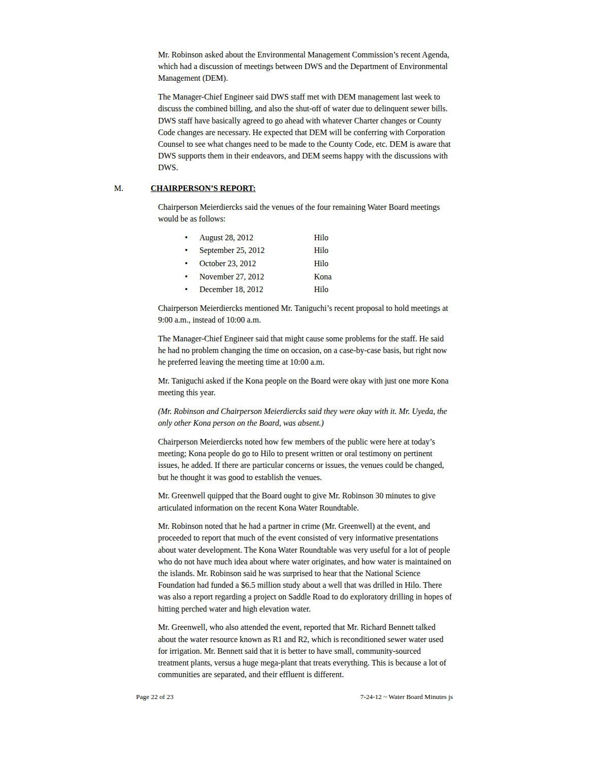Mr. Robinson asked about the Environmental Management Commission’s recent Agenda, which had a discussion of meetings between DWS and the Department of Environmental Management (DEM).
The Manager-Chief Engineer said DWS staff met with DEM management last week to discuss the combined billing, and also the shut-off of water due to delinquent sewer bills. DWS staff have basically agreed to go ahead with whatever Charter changes or County Code changes are necessary. He expected that DEM will be conferring with Corporation Counsel to see what changes need to be made to the County Code, etc. DEM is aware that DWS supports them in their endeavors, and DEM seems happy with the discussions with DWS.
M. Chairperson’s Report:
Chairperson Meierdiercks said the venues of the four remaining Water Board meetings would be as follows:
August 28, 2012 Hilo
September 25, 2012 Hilo
October 23, 2012 Hilo
November 27, 2012 Kona
December 18, 2012 Hilo
Chairperson Meierdiercks mentioned Mr. Taniguchi’s recent proposal to hold meetings at 9:00 a.m., instead of 10:00 a.m.
The Manager-Chief Engineer said that might cause some problems for the staff. He said he had no problem changing the time on occasion, on a case-by-case basis, but right now he preferred leaving the meeting time at 10:00 a.m.
Mr. Taniguchi asked if the Kona people on the Board were okay with just one more Kona meeting this year.
(Mr. Robinson and Chairperson Meierdiercks said they were okay with it. Mr. Uyeda, the only other Kona person on the Board, was absent.)
Chairperson Meierdiercks noted how few members of the public were here at today’s meeting; Kona people do go to Hilo to present written or oral testimony on pertinent issues, he added. If there are particular concerns or issues, the venues could be changed, but he thought it was good to establish the venues.
Mr. Greenwell quipped that the Board ought to give Mr. Robinson 30 minutes to give articulated information on the recent Kona Water Roundtable.
Mr. Robinson noted that he had a partner in crime (Mr. Greenwell) at the event, and proceeded to report that much of the event consisted of very informative presentations about water development. The Kona Water Roundtable was very useful for a lot of people who do not have much idea about where water originates, and how water is maintained on the islands. Mr. Robinson said he was surprised to hear that the National Science Foundation had funded a $6.5 million study about a well that was drilled in Hilo. There was also a report regarding a project on Saddle Road to do exploratory drilling in hopes of hitting perched water and high elevation water.
Mr. Greenwell, who also attended the event, reported that Mr. Richard Bennett talked about the water resource known as R1 and R2, which is reconditioned sewer water used for irrigation. Mr. Bennett said that it is better to have small, community-sourced treatment plants, versus a huge mega-plant that treats everything. This is because a lot of communities are separated, and their effluent is different.
Page 22 of 23 7-24-12 ~ Water Board Minutes js